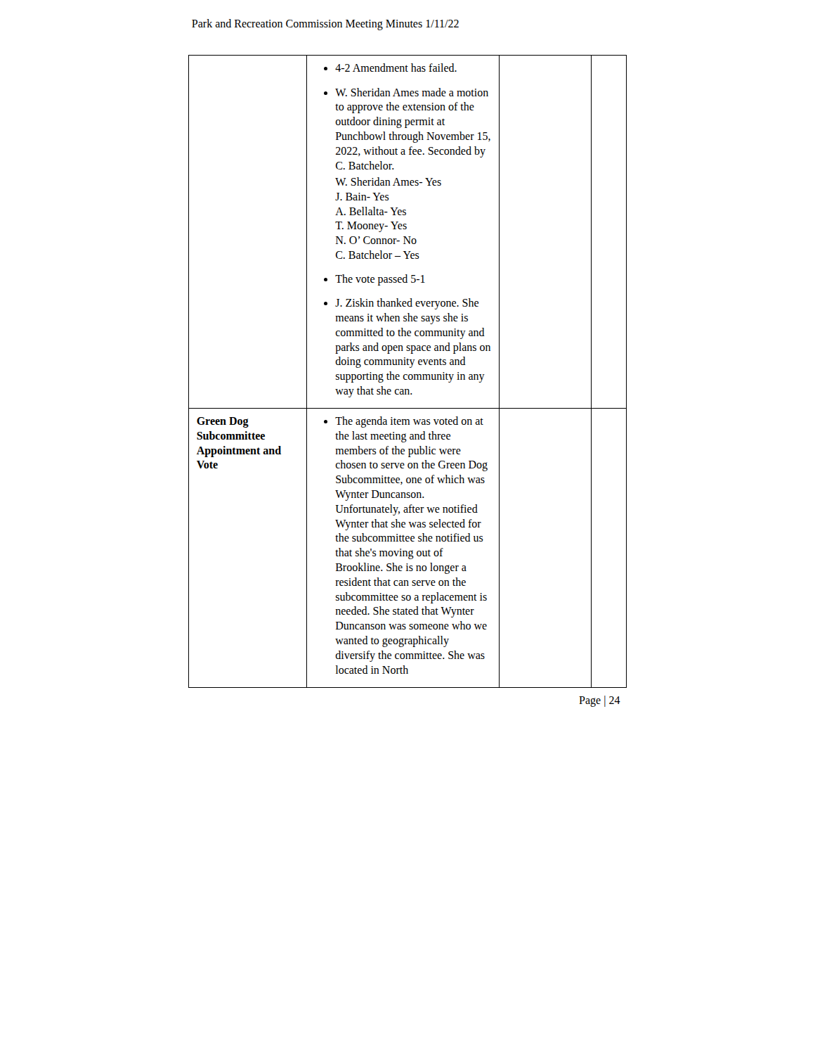Park and Recreation Commission Meeting Minutes 1/11/22
| | 4-2 Amendment has failed. W. Sheridan Ames made a motion to approve the extension of the outdoor dining permit at Punchbowl through November 15, 2022, without a fee. Seconded by C. Batchelor. W. Sheridan Ames- Yes J. Bain- Yes A. Bellalta- Yes T. Mooney- Yes N. O’ Connor- No C. Batchelor – Yes The vote passed 5-1 J. Ziskin thanked everyone. She means it when she says she is committed to the community and parks and open space and plans on doing community events and supporting the community in any way that she can. | | |
| Green Dog Subcommittee Appointment and Vote | The agenda item was voted on at the last meeting and three members of the public were chosen to serve on the Green Dog Subcommittee, one of which was Wynter Duncanson. Unfortunately, after we notified Wynter that she was selected for the subcommittee she notified us that she's moving out of Brookline. She is no longer a resident that can serve on the subcommittee so a replacement is needed. She stated that Wynter Duncanson was someone who we wanted to geographically diversify the committee. She was located in North | | |
Page | 24